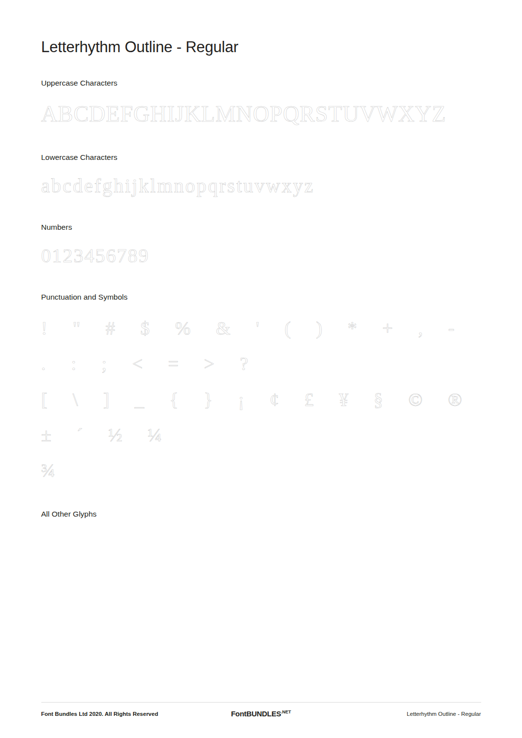Letterhythm Outline - Regular
Uppercase Characters
ABCDEFGHIJKLMNOPQRSTUVWXYZ
Lowercase Characters
abcdefghijklmnopqrstuvwxyz
Numbers
0123456789
Punctuation and Symbols
! " # $ % & ' ( ) * + , - . : ; < = > ?
[ \ ] _ { } ¡ ¢ £ ¥ § © ® ± ´ ½ ¼
¾
All Other Glyphs
Font Bundles Ltd 2020. All Rights Reserved
FontBUNDLES.NET
Letterhythm Outline - Regular